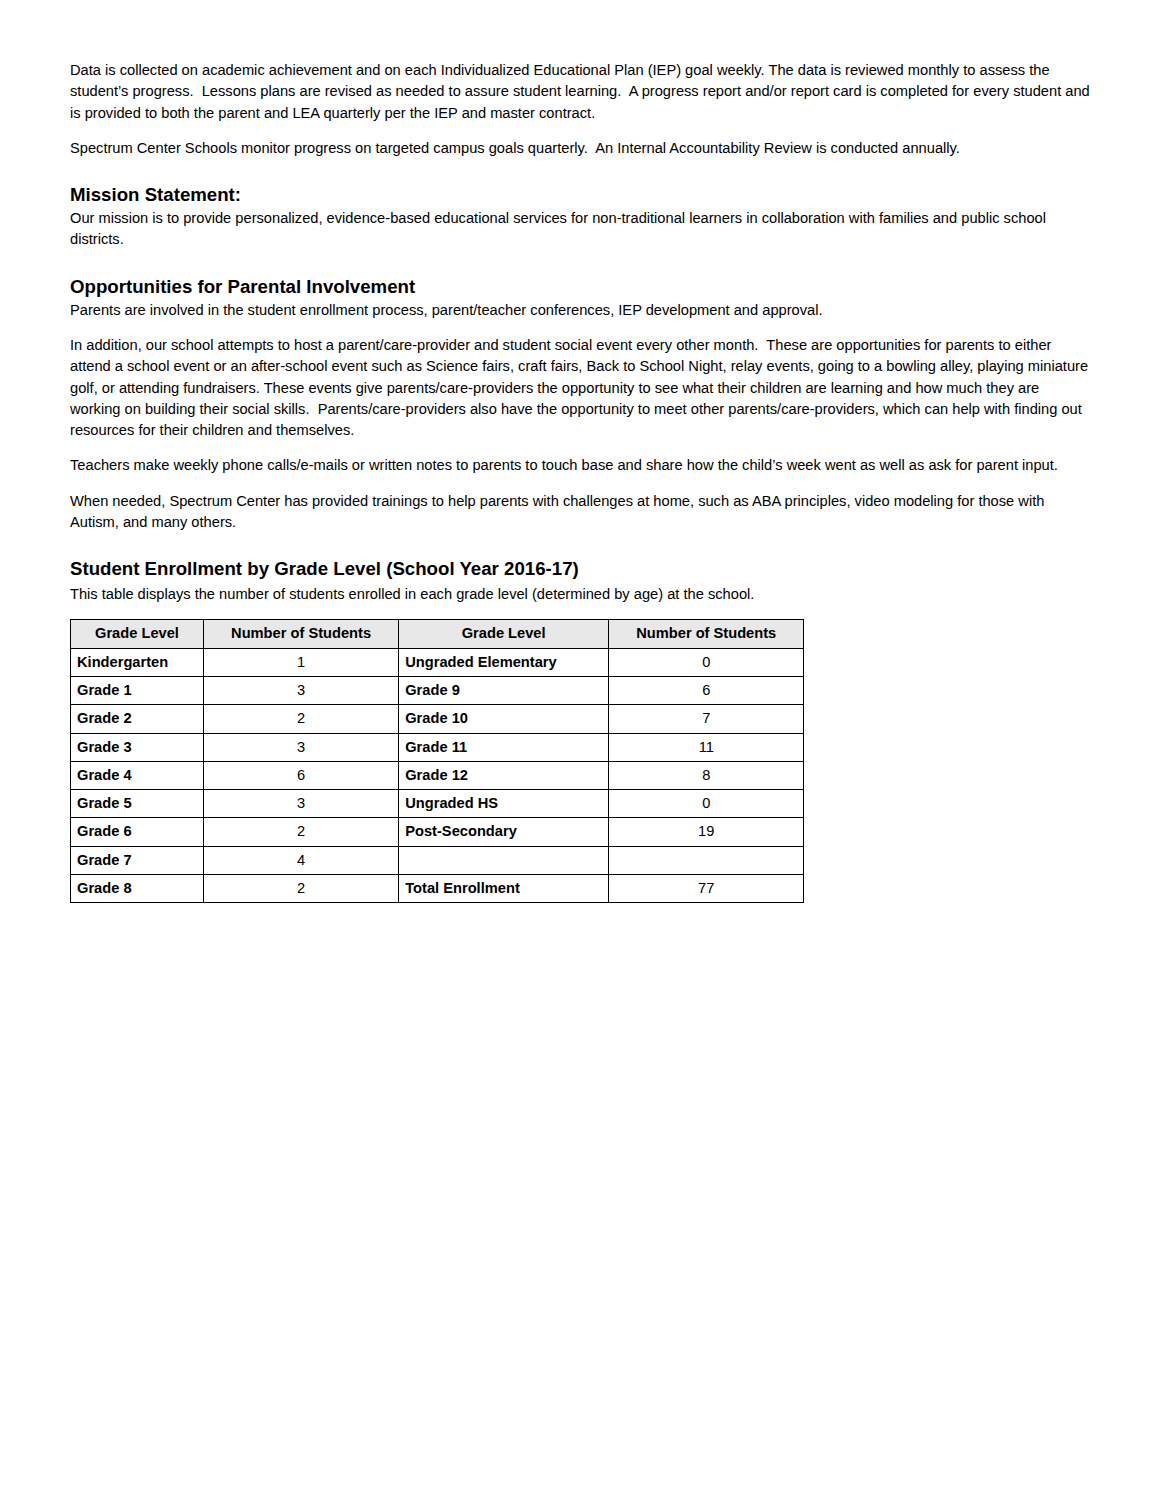Data is collected on academic achievement and on each Individualized Educational Plan (IEP) goal weekly. The data is reviewed monthly to assess the student’s progress. Lessons plans are revised as needed to assure student learning. A progress report and/or report card is completed for every student and is provided to both the parent and LEA quarterly per the IEP and master contract.
Spectrum Center Schools monitor progress on targeted campus goals quarterly. An Internal Accountability Review is conducted annually.
Mission Statement:
Our mission is to provide personalized, evidence-based educational services for non-traditional learners in collaboration with families and public school districts.
Opportunities for Parental Involvement
Parents are involved in the student enrollment process, parent/teacher conferences, IEP development and approval.
In addition, our school attempts to host a parent/care-provider and student social event every other month. These are opportunities for parents to either attend a school event or an after-school event such as Science fairs, craft fairs, Back to School Night, relay events, going to a bowling alley, playing miniature golf, or attending fundraisers. These events give parents/care-providers the opportunity to see what their children are learning and how much they are working on building their social skills. Parents/care-providers also have the opportunity to meet other parents/care-providers, which can help with finding out resources for their children and themselves.
Teachers make weekly phone calls/e-mails or written notes to parents to touch base and share how the child’s week went as well as ask for parent input.
When needed, Spectrum Center has provided trainings to help parents with challenges at home, such as ABA principles, video modeling for those with Autism, and many others.
Student Enrollment by Grade Level (School Year 2016-17)
This table displays the number of students enrolled in each grade level (determined by age) at the school.
| Grade Level | Number of Students | Grade Level | Number of Students |
| --- | --- | --- | --- |
| Kindergarten | 1 | Ungraded Elementary | 0 |
| Grade 1 | 3 | Grade 9 | 6 |
| Grade 2 | 2 | Grade 10 | 7 |
| Grade 3 | 3 | Grade 11 | 11 |
| Grade 4 | 6 | Grade 12 | 8 |
| Grade 5 | 3 | Ungraded HS | 0 |
| Grade 6 | 2 | Post-Secondary | 19 |
| Grade 7 | 4 | | |
| Grade 8 | 2 | Total Enrollment | 77 |